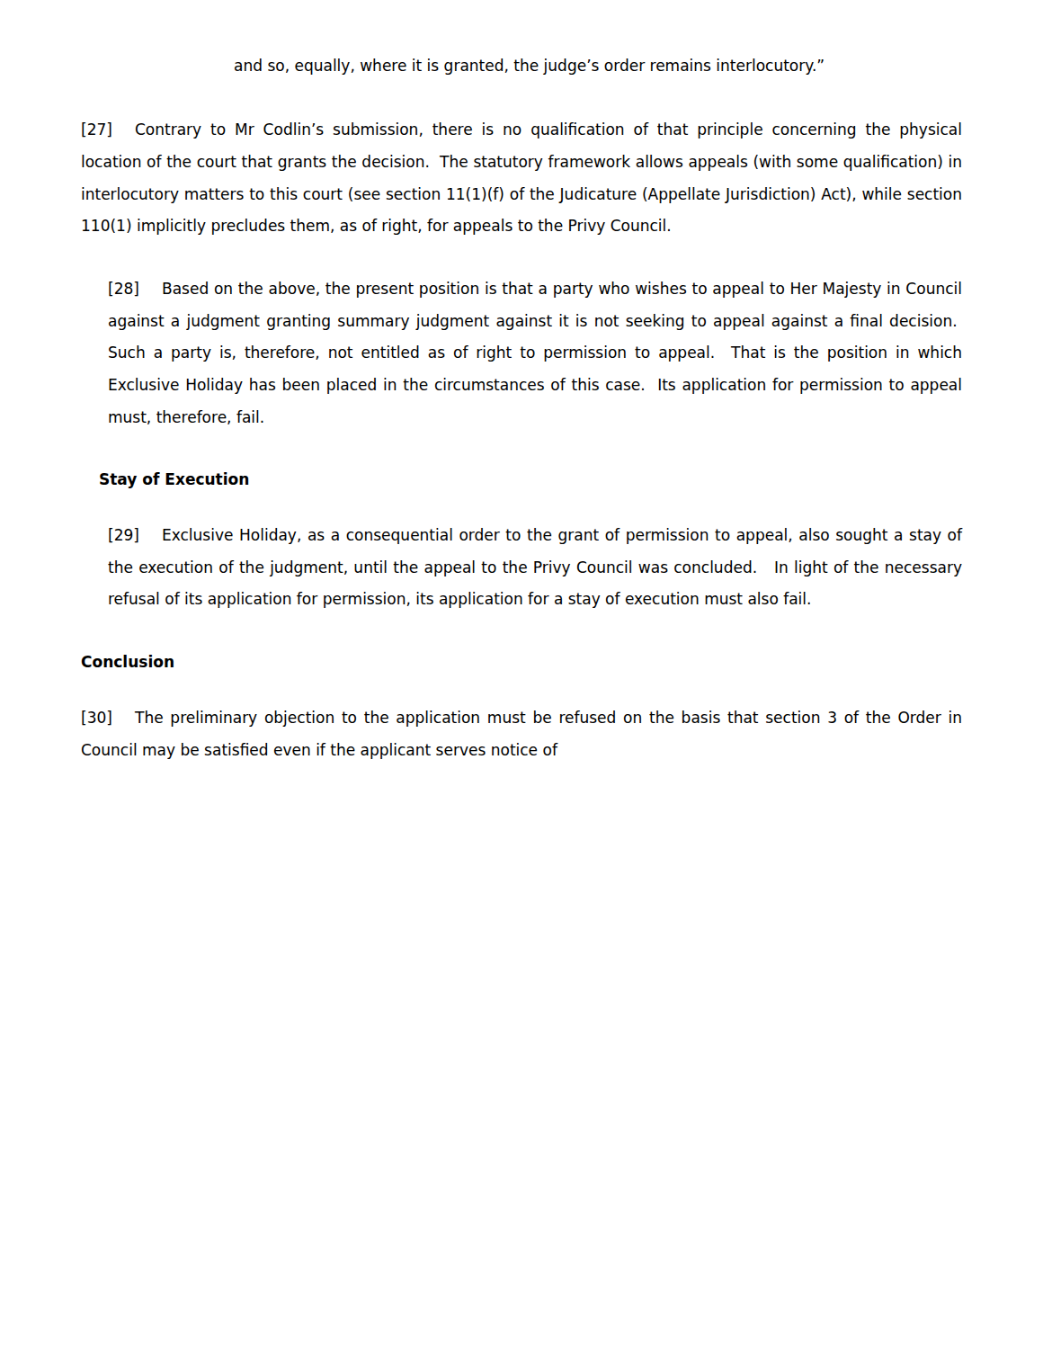and so, equally, where it is granted, the judge’s order remains interlocutory.”
[27] Contrary to Mr Codlin’s submission, there is no qualification of that principle concerning the physical location of the court that grants the decision. The statutory framework allows appeals (with some qualification) in interlocutory matters to this court (see section 11(1)(f) of the Judicature (Appellate Jurisdiction) Act), while section 110(1) implicitly precludes them, as of right, for appeals to the Privy Council.
[28] Based on the above, the present position is that a party who wishes to appeal to Her Majesty in Council against a judgment granting summary judgment against it is not seeking to appeal against a final decision. Such a party is, therefore, not entitled as of right to permission to appeal. That is the position in which Exclusive Holiday has been placed in the circumstances of this case. Its application for permission to appeal must, therefore, fail.
Stay of Execution
[29] Exclusive Holiday, as a consequential order to the grant of permission to appeal, also sought a stay of the execution of the judgment, until the appeal to the Privy Council was concluded. In light of the necessary refusal of its application for permission, its application for a stay of execution must also fail.
Conclusion
[30] The preliminary objection to the application must be refused on the basis that section 3 of the Order in Council may be satisfied even if the applicant serves notice of